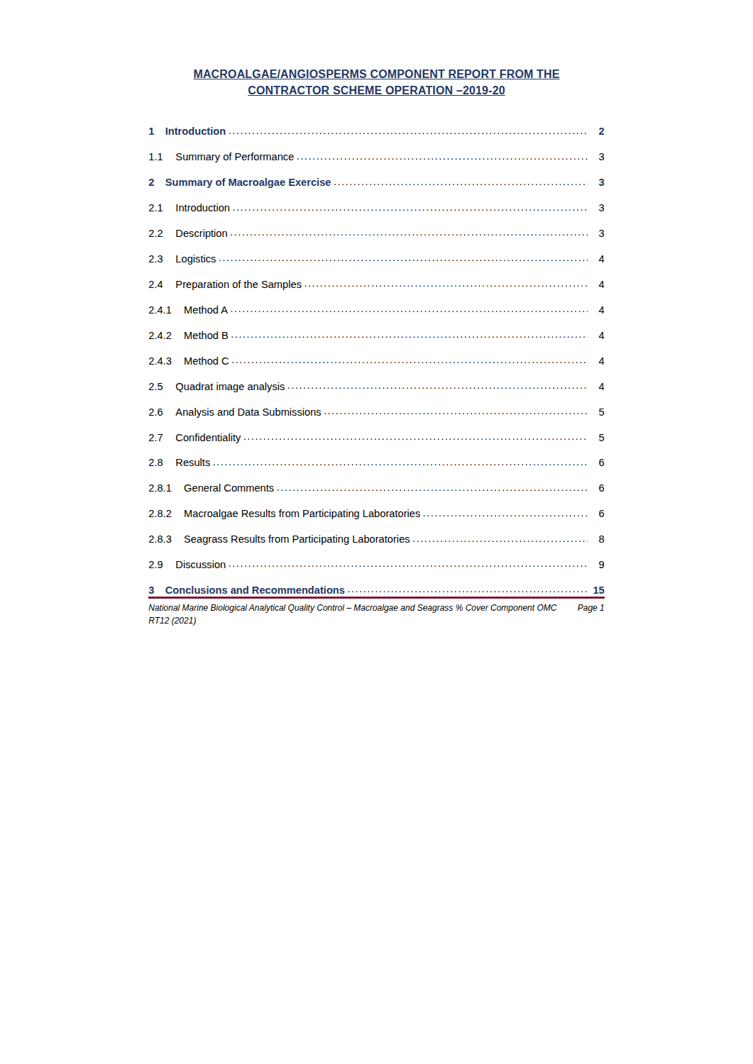Macroalgae/Angiosperms Component Report from the
Contractor Scheme Operation –2019-20
1 Introduction .................................................................................................................. 2
1.1 Summary of Performance .................................................................................................... 3
2 Summary of Macroalgae Exercise ....................................................................................... 3
2.1 Introduction ................................................................................................................. 3
2.2 Description .................................................................................................................. 3
2.3 Logistics ..................................................................................................................... 4
2.4 Preparation of the Samples ................................................................................................. 4
2.4.1 Method A .............................................................................................................. 4
2.4.2 Method B .............................................................................................................. 4
2.4.3 Method C .............................................................................................................. 4
2.5 Quadrat image analysis ....................................................................................................... 4
2.6 Analysis and Data Submissions ............................................................................................ 5
2.7 Confidentiality .............................................................................................................. 5
2.8 Results ....................................................................................................................... 6
2.8.1 General Comments ..................................................................................................... 6
2.8.2 Macroalgae Results from Participating Laboratories ..................................................... 6
2.8.3 Seagrass Results from Participating Laboratories .......................................................... 8
2.9 Discussion ................................................................................................................... 9
3 Conclusions and Recommendations .................................................................................. 15
National Marine Biological Analytical Quality Control – Macroalgae and Seagrass % Cover Component OMC RT12 (2021) Page 1